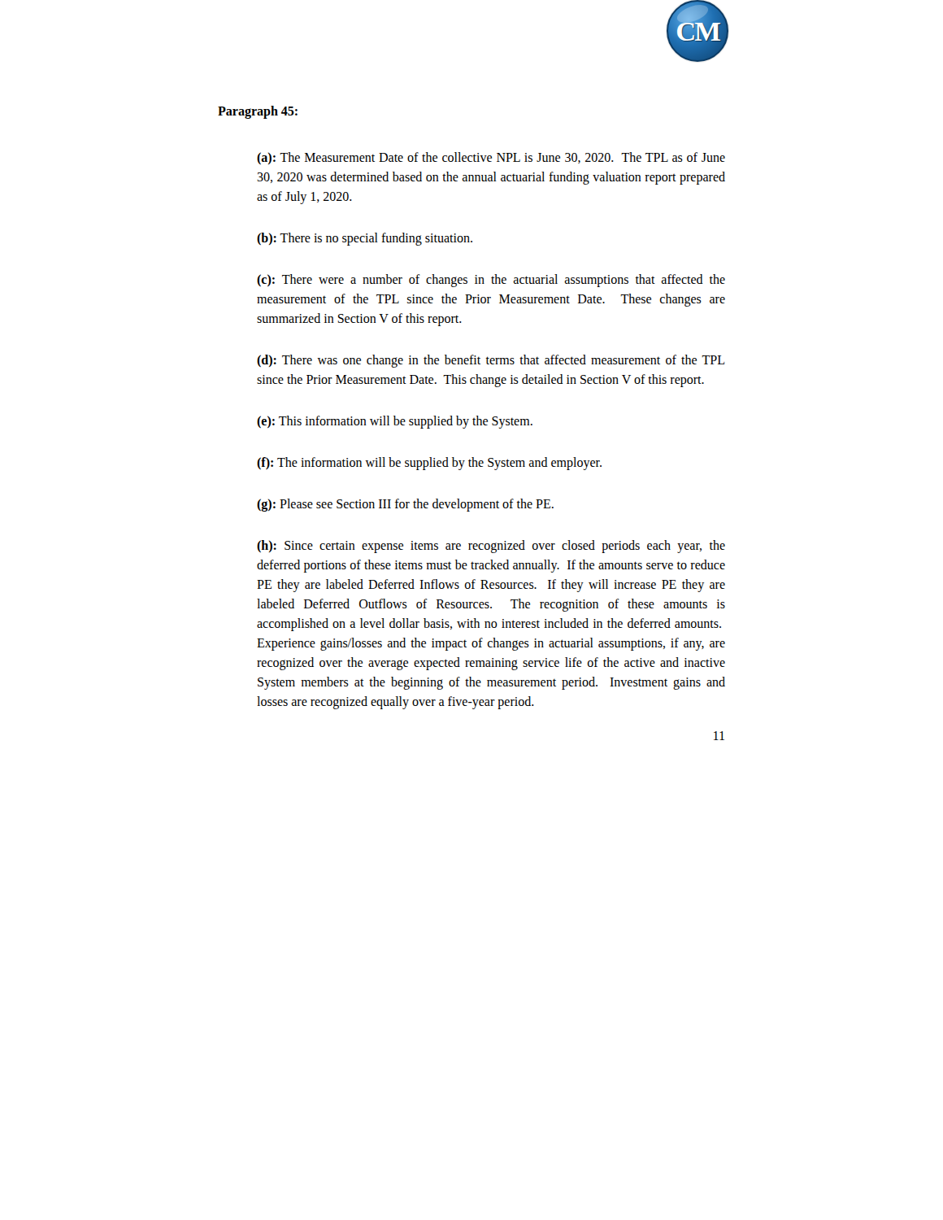CM
Paragraph 45:
(a): The Measurement Date of the collective NPL is June 30, 2020. The TPL as of June 30, 2020 was determined based on the annual actuarial funding valuation report prepared as of July 1, 2020.
(b): There is no special funding situation.
(c): There were a number of changes in the actuarial assumptions that affected the measurement of the TPL since the Prior Measurement Date. These changes are summarized in Section V of this report.
(d): There was one change in the benefit terms that affected measurement of the TPL since the Prior Measurement Date. This change is detailed in Section V of this report.
(e): This information will be supplied by the System.
(f): The information will be supplied by the System and employer.
(g): Please see Section III for the development of the PE.
(h): Since certain expense items are recognized over closed periods each year, the deferred portions of these items must be tracked annually. If the amounts serve to reduce PE they are labeled Deferred Inflows of Resources. If they will increase PE they are labeled Deferred Outflows of Resources. The recognition of these amounts is accomplished on a level dollar basis, with no interest included in the deferred amounts. Experience gains/losses and the impact of changes in actuarial assumptions, if any, are recognized over the average expected remaining service life of the active and inactive System members at the beginning of the measurement period. Investment gains and losses are recognized equally over a five-year period.
11